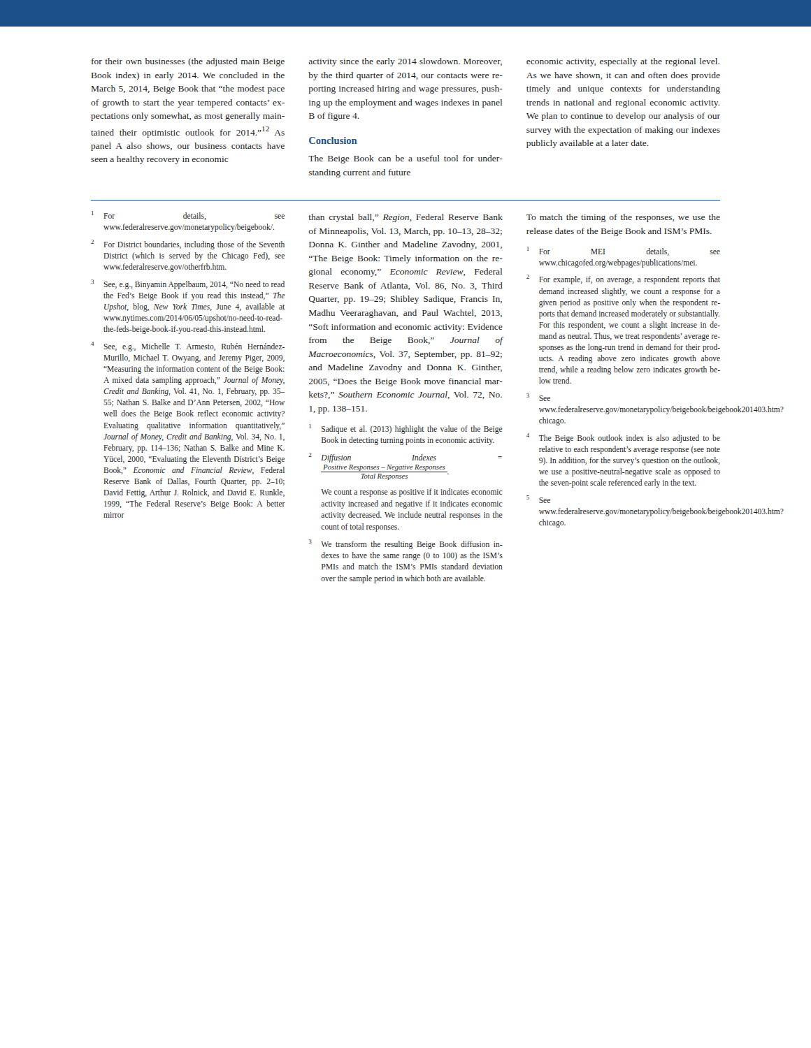for their own businesses (the adjusted main Beige Book index) in early 2014. We concluded in the March 5, 2014, Beige Book that “the modest pace of growth to start the year tempered contacts’ expectations only somewhat, as most generally maintained their optimistic outlook for 2014.”12 As panel A also shows, our business contacts have seen a healthy recovery in economic
activity since the early 2014 slowdown. Moreover, by the third quarter of 2014, our contacts were reporting increased hiring and wage pressures, pushing up the employment and wages indexes in panel B of figure 4.
Conclusion
The Beige Book can be a useful tool for understanding current and future
economic activity, especially at the regional level. As we have shown, it can and often does provide timely and unique contexts for understanding trends in national and regional economic activity. We plan to continue to develop our analysis of our survey with the expectation of making our indexes publicly available at a later date.
For details, see www.federalreserve.gov/monetarypolicy/beigebook/.
For District boundaries, including those of the Seventh District (which is served by the Chicago Fed), see www.federalreserve.gov/otherfrb.htm.
See, e.g., Binyamin Appelbaum, 2014, “No need to read the Fed’s Beige Book if you read this instead,” The Upshot, blog, New York Times, June 4, available at www.nytimes.com/2014/06/05/upshot/no-need-to-read-the-feds-beige-book-if-you-read-this-instead.html.
See, e.g., Michelle T. Armesto, Rubén Hernández-Murillo, Michael T. Owyang, and Jeremy Piger, 2009, “Measuring the information content of the Beige Book: A mixed data sampling approach,” Journal of Money, Credit and Banking, Vol. 41, No. 1, February, pp. 35–55; Nathan S. Balke and D’Ann Petersen, 2002, “How well does the Beige Book reflect economic activity? Evaluating qualitative information quantitatively,” Journal of Money, Credit and Banking, Vol. 34, No. 1, February, pp. 114–136; Nathan S. Balke and Mine K. Yücel, 2000, “Evaluating the Eleventh District’s Beige Book,” Economic and Financial Review, Federal Reserve Bank of Dallas, Fourth Quarter, pp. 2–10; David Fettig, Arthur J. Rolnick, and David E. Runkle, 1999, “The Federal Reserve’s Beige Book: A better mirror
than crystal ball,” Region, Federal Reserve Bank of Minneapolis, Vol. 13, March, pp. 10–13, 28–32; Donna K. Ginther and Madeline Zavodny, 2001, “The Beige Book: Timely information on the regional economy,” Economic Review, Federal Reserve Bank of Atlanta, Vol. 86, No. 3, Third Quarter, pp. 19–29; Shibley Sadique, Francis In, Madhu Veeraraghavan, and Paul Wachtel, 2013, “Soft information and economic activity: Evidence from the Beige Book,” Journal of Macroeconomics, Vol. 37, September, pp. 81–92; and Madeline Zavodny and Donna K. Ginther, 2005, “Does the Beige Book move financial markets?,” Southern Economic Journal, Vol. 72, No. 1, pp. 138–151.
Sadique et al. (2013) highlight the value of the Beige Book in detecting turning points in economic activity.
Diffusion Indexes = Positive Responses – Negative Responses Total Responses.
We count a response as positive if it indicates economic activity increased and negative if it indicates economic activity decreased. We include neutral responses in the count of total responses.
We transform the resulting Beige Book diffusion indexes to have the same range (0 to 100) as the ISM’s PMIs and match the ISM’s PMIs standard deviation over the sample period in which both are available.
To match the timing of the responses, we use the release dates of the Beige Book and ISM’s PMIs.
For MEI details, see www.chicagofed.org/webpages/publications/mei.
For example, if, on average, a respondent reports that demand increased slightly, we count a response for a given period as positive only when the respondent reports that demand increased moderately or substantially. For this respondent, we count a slight increase in demand as neutral. Thus, we treat respondents’ average responses as the long-run trend in demand for their products. A reading above zero indicates growth above trend, while a reading below zero indicates growth below trend.
See www.federalreserve.gov/monetarypolicy/beigebook/beigebook201403.htm?chicago.
The Beige Book outlook index is also adjusted to be relative to each respondent’s average response (see note 9). In addition, for the survey’s question on the outlook, we use a positive-neutral-negative scale as opposed to the seven-point scale referenced early in the text.
See www.federalreserve.gov/monetarypolicy/beigebook/beigebook201403.htm?chicago.